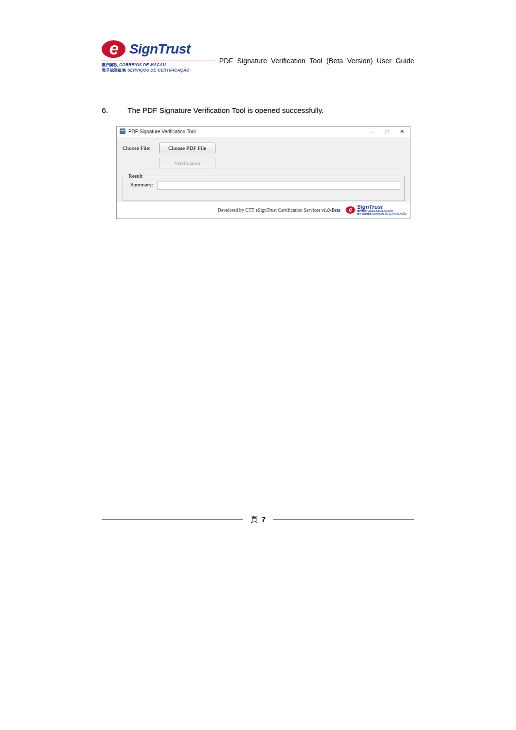e
SignTrust
澳門郵政 CORREIOS DE MACAU
電子認證服務 SERVIÇOS DE CERTIFICAÇÃO
PDF Signature Verification Tool (Beta Version) User Guide
6.
The PDF Signature Verification Tool is opened successfully.
PDF Signature Verification Tool
– □ ✕
Choose File:
Choose PDF File
Verification
Result
Summary:
Develored by CTT eSignTrust Certification Services v1.0-Beta
e
SignTrust
澳門郵政 CORREIOS DE MACAU
電子認證服務 SERVIÇOS DE CERTIFICAÇÃO
頁 7